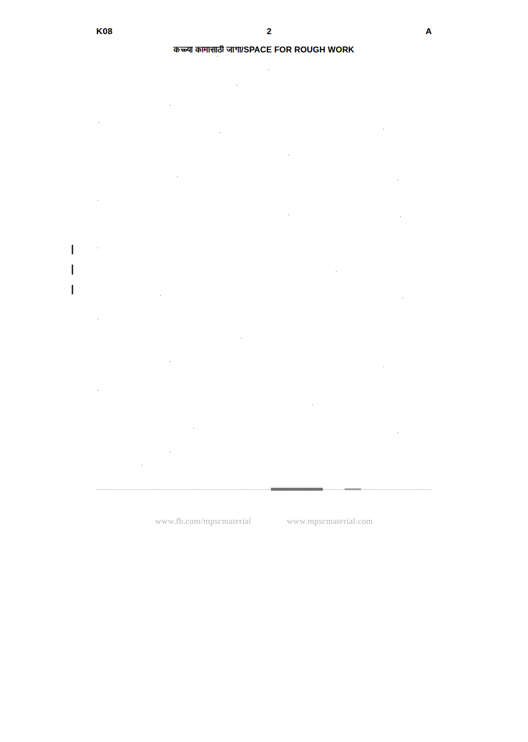K08
2
A
कच्च्या कामासाठी जागा/SPACE FOR ROUGH WORK
www.fb.com/mpscmaterial www.mpscmaterial.com